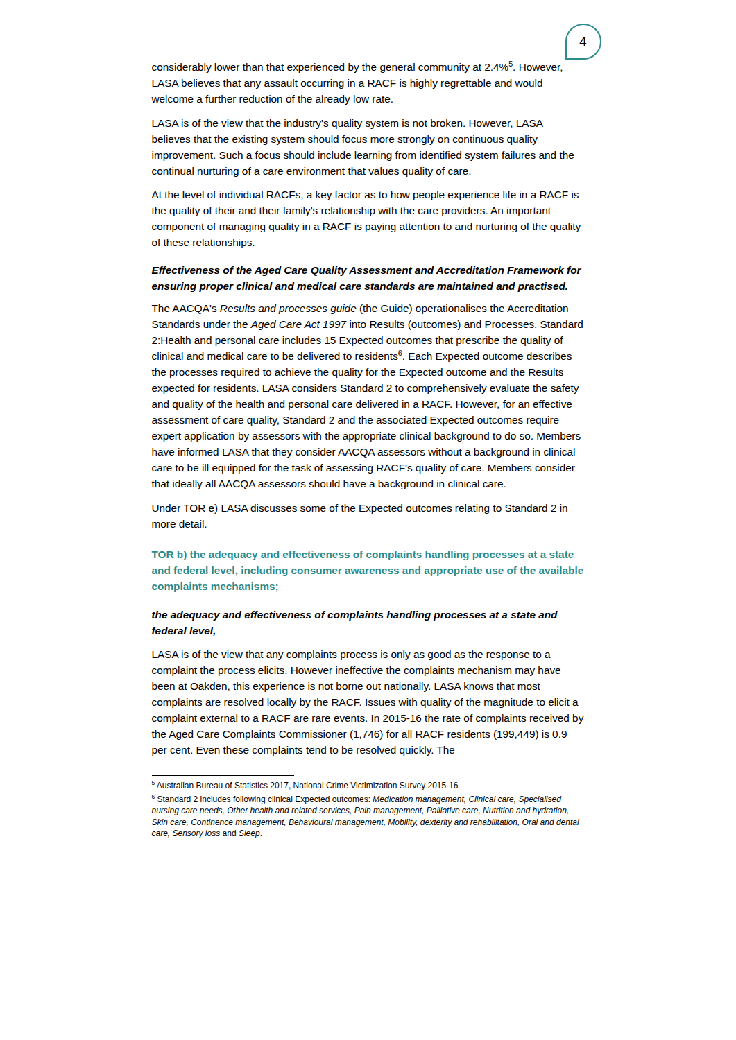4
considerably lower than that experienced by the general community at 2.4%5. However, LASA believes that any assault occurring in a RACF is highly regrettable and would welcome a further reduction of the already low rate.
LASA is of the view that the industry's quality system is not broken. However, LASA believes that the existing system should focus more strongly on continuous quality improvement. Such a focus should include learning from identified system failures and the continual nurturing of a care environment that values quality of care.
At the level of individual RACFs, a key factor as to how people experience life in a RACF is the quality of their and their family's relationship with the care providers. An important component of managing quality in a RACF is paying attention to and nurturing of the quality of these relationships.
Effectiveness of the Aged Care Quality Assessment and Accreditation Framework for ensuring proper clinical and medical care standards are maintained and practised.
The AACQA's Results and processes guide (the Guide) operationalises the Accreditation Standards under the Aged Care Act 1997 into Results (outcomes) and Processes. Standard 2:Health and personal care includes 15 Expected outcomes that prescribe the quality of clinical and medical care to be delivered to residents6. Each Expected outcome describes the processes required to achieve the quality for the Expected outcome and the Results expected for residents. LASA considers Standard 2 to comprehensively evaluate the safety and quality of the health and personal care delivered in a RACF. However, for an effective assessment of care quality, Standard 2 and the associated Expected outcomes require expert application by assessors with the appropriate clinical background to do so. Members have informed LASA that they consider AACQA assessors without a background in clinical care to be ill equipped for the task of assessing RACF's quality of care. Members consider that ideally all AACQA assessors should have a background in clinical care.
Under TOR e) LASA discusses some of the Expected outcomes relating to Standard 2 in more detail.
TOR b) the adequacy and effectiveness of complaints handling processes at a state and federal level, including consumer awareness and appropriate use of the available complaints mechanisms;
the adequacy and effectiveness of complaints handling processes at a state and federal level,
LASA is of the view that any complaints process is only as good as the response to a complaint the process elicits. However ineffective the complaints mechanism may have been at Oakden, this experience is not borne out nationally. LASA knows that most complaints are resolved locally by the RACF. Issues with quality of the magnitude to elicit a complaint external to a RACF are rare events. In 2015-16 the rate of complaints received by the Aged Care Complaints Commissioner (1,746) for all RACF residents (199,449) is 0.9 per cent. Even these complaints tend to be resolved quickly. The
5 Australian Bureau of Statistics 2017, National Crime Victimization Survey 2015-16
6 Standard 2 includes following clinical Expected outcomes: Medication management, Clinical care, Specialised nursing care needs, Other health and related services, Pain management, Palliative care, Nutrition and hydration, Skin care, Continence management, Behavioural management, Mobility, dexterity and rehabilitation, Oral and dental care, Sensory loss and Sleep.